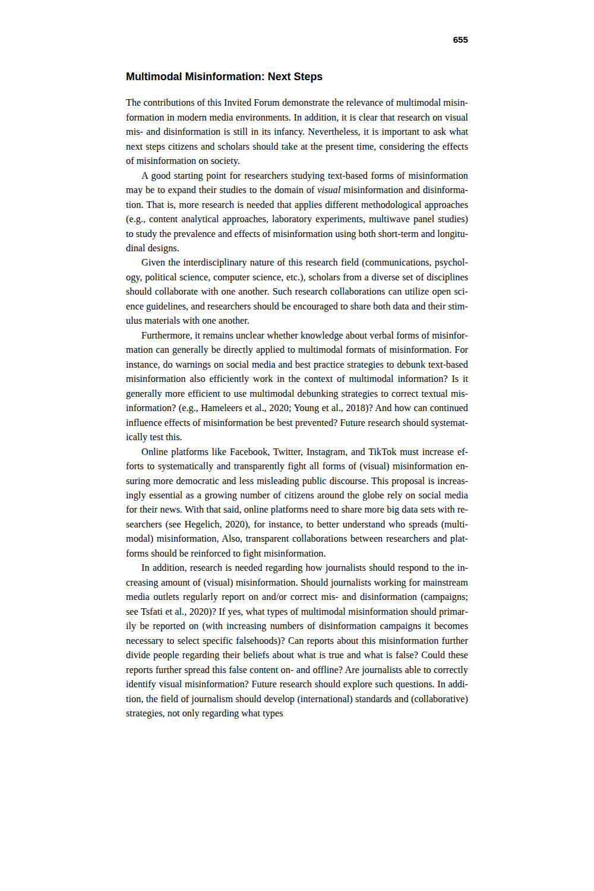655
Multimodal Misinformation: Next Steps
The contributions of this Invited Forum demonstrate the relevance of multimodal misinformation in modern media environments. In addition, it is clear that research on visual mis- and disinformation is still in its infancy. Nevertheless, it is important to ask what next steps citizens and scholars should take at the present time, considering the effects of misinformation on society.
A good starting point for researchers studying text-based forms of misinformation may be to expand their studies to the domain of visual misinformation and disinformation. That is, more research is needed that applies different methodological approaches (e.g., content analytical approaches, laboratory experiments, multiwave panel studies) to study the prevalence and effects of misinformation using both short-term and longitudinal designs.
Given the interdisciplinary nature of this research field (communications, psychology, political science, computer science, etc.), scholars from a diverse set of disciplines should collaborate with one another. Such research collaborations can utilize open science guidelines, and researchers should be encouraged to share both data and their stimulus materials with one another.
Furthermore, it remains unclear whether knowledge about verbal forms of misinformation can generally be directly applied to multimodal formats of misinformation. For instance, do warnings on social media and best practice strategies to debunk text-based misinformation also efficiently work in the context of multimodal information? Is it generally more efficient to use multimodal debunking strategies to correct textual misinformation? (e.g., Hameleers et al., 2020; Young et al., 2018)? And how can continued influence effects of misinformation be best prevented? Future research should systematically test this.
Online platforms like Facebook, Twitter, Instagram, and TikTok must increase efforts to systematically and transparently fight all forms of (visual) misinformation ensuring more democratic and less misleading public discourse. This proposal is increasingly essential as a growing number of citizens around the globe rely on social media for their news. With that said, online platforms need to share more big data sets with researchers (see Hegelich, 2020), for instance, to better understand who spreads (multimodal) misinformation, Also, transparent collaborations between researchers and platforms should be reinforced to fight misinformation.
In addition, research is needed regarding how journalists should respond to the increasing amount of (visual) misinformation. Should journalists working for mainstream media outlets regularly report on and/or correct mis- and disinformation (campaigns; see Tsfati et al., 2020)? If yes, what types of multimodal misinformation should primarily be reported on (with increasing numbers of disinformation campaigns it becomes necessary to select specific falsehoods)? Can reports about this misinformation further divide people regarding their beliefs about what is true and what is false? Could these reports further spread this false content on- and offline? Are journalists able to correctly identify visual misinformation? Future research should explore such questions. In addition, the field of journalism should develop (international) standards and (collaborative) strategies, not only regarding what types